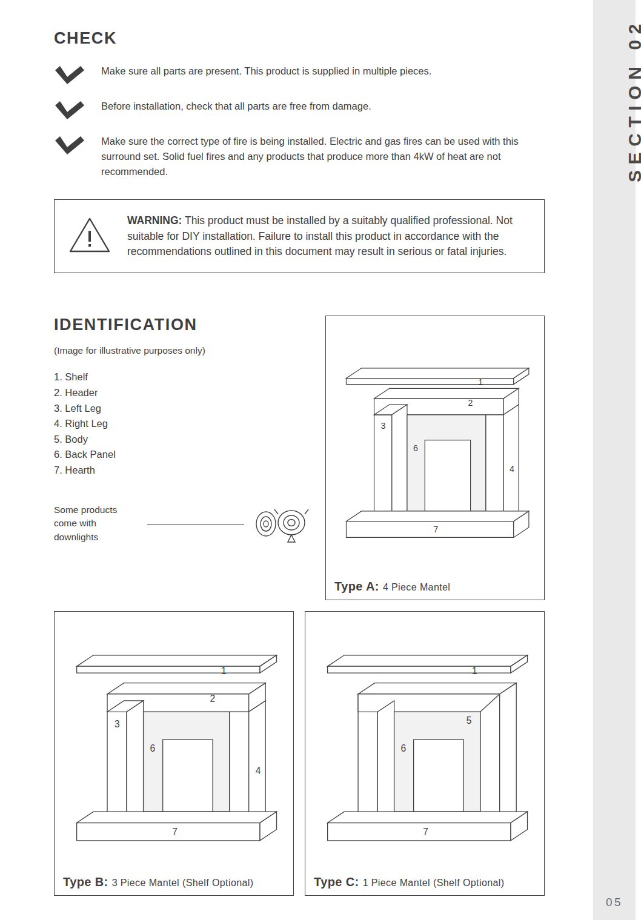CHECK
Make sure all parts are present. This product is supplied in multiple pieces.
Before installation, check that all parts are free from damage.
Make sure the correct type of fire is being installed. Electric and gas fires can be used with this surround set. Solid fuel fires and any products that produce more than 4kW of heat are not recommended.
WARNING: This product must be installed by a suitably qualified professional. Not suitable for DIY installation. Failure to install this product in accordance with the recommendations outlined in this document may result in serious or fatal injuries.
IDENTIFICATION
(Image for illustrative purposes only)
1. Shelf
2. Header
3. Left Leg
4. Right Leg
5. Body
6. Back Panel
7. Hearth
Some products
come with
downlights
1 2 3 6 4 7
Type A: 4 Piece Mantel
1 2 3 6 4 7
Type B: 3 Piece Mantel (Shelf Optional)
1 5 6 7
Type C: 1 Piece Mantel (Shelf Optional)
SECTION 02
05